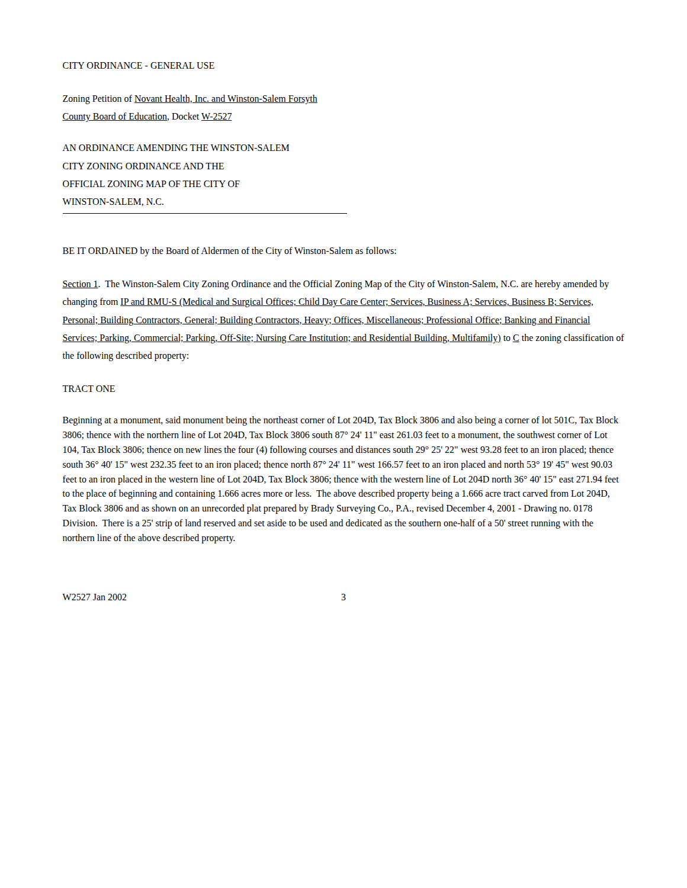CITY ORDINANCE - GENERAL USE
Zoning Petition of Novant Health, Inc. and Winston-Salem Forsyth County Board of Education, Docket W-2527
AN ORDINANCE AMENDING THE WINSTON-SALEM
CITY ZONING ORDINANCE AND THE
OFFICIAL ZONING MAP OF THE CITY OF
WINSTON-SALEM, N.C.
BE IT ORDAINED by the Board of Aldermen of the City of Winston-Salem as follows:
Section 1. The Winston-Salem City Zoning Ordinance and the Official Zoning Map of the City of Winston-Salem, N.C. are hereby amended by changing from IP and RMU-S (Medical and Surgical Offices; Child Day Care Center; Services, Business A; Services, Business B; Services, Personal; Building Contractors, General; Building Contractors, Heavy; Offices, Miscellaneous; Professional Office; Banking and Financial Services; Parking, Commercial; Parking, Off-Site; Nursing Care Institution; and Residential Building, Multifamily) to C the zoning classification of the following described property:
TRACT ONE
Beginning at a monument, said monument being the northeast corner of Lot 204D, Tax Block 3806 and also being a corner of lot 501C, Tax Block 3806; thence with the northern line of Lot 204D, Tax Block 3806 south 87° 24' 11" east 261.03 feet to a monument, the southwest corner of Lot 104, Tax Block 3806; thence on new lines the four (4) following courses and distances south 29° 25' 22" west 93.28 feet to an iron placed; thence south 36° 40' 15" west 232.35 feet to an iron placed; thence north 87° 24' 11" west 166.57 feet to an iron placed and north 53° 19' 45" west 90.03 feet to an iron placed in the western line of Lot 204D, Tax Block 3806; thence with the western line of Lot 204D north 36° 40' 15" east 271.94 feet to the place of beginning and containing 1.666 acres more or less. The above described property being a 1.666 acre tract carved from Lot 204D, Tax Block 3806 and as shown on an unrecorded plat prepared by Brady Surveying Co., P.A., revised December 4, 2001 - Drawing no. 0178 Division. There is a 25' strip of land reserved and set aside to be used and dedicated as the southern one-half of a 50' street running with the northern line of the above described property.
W2527 Jan 2002 3